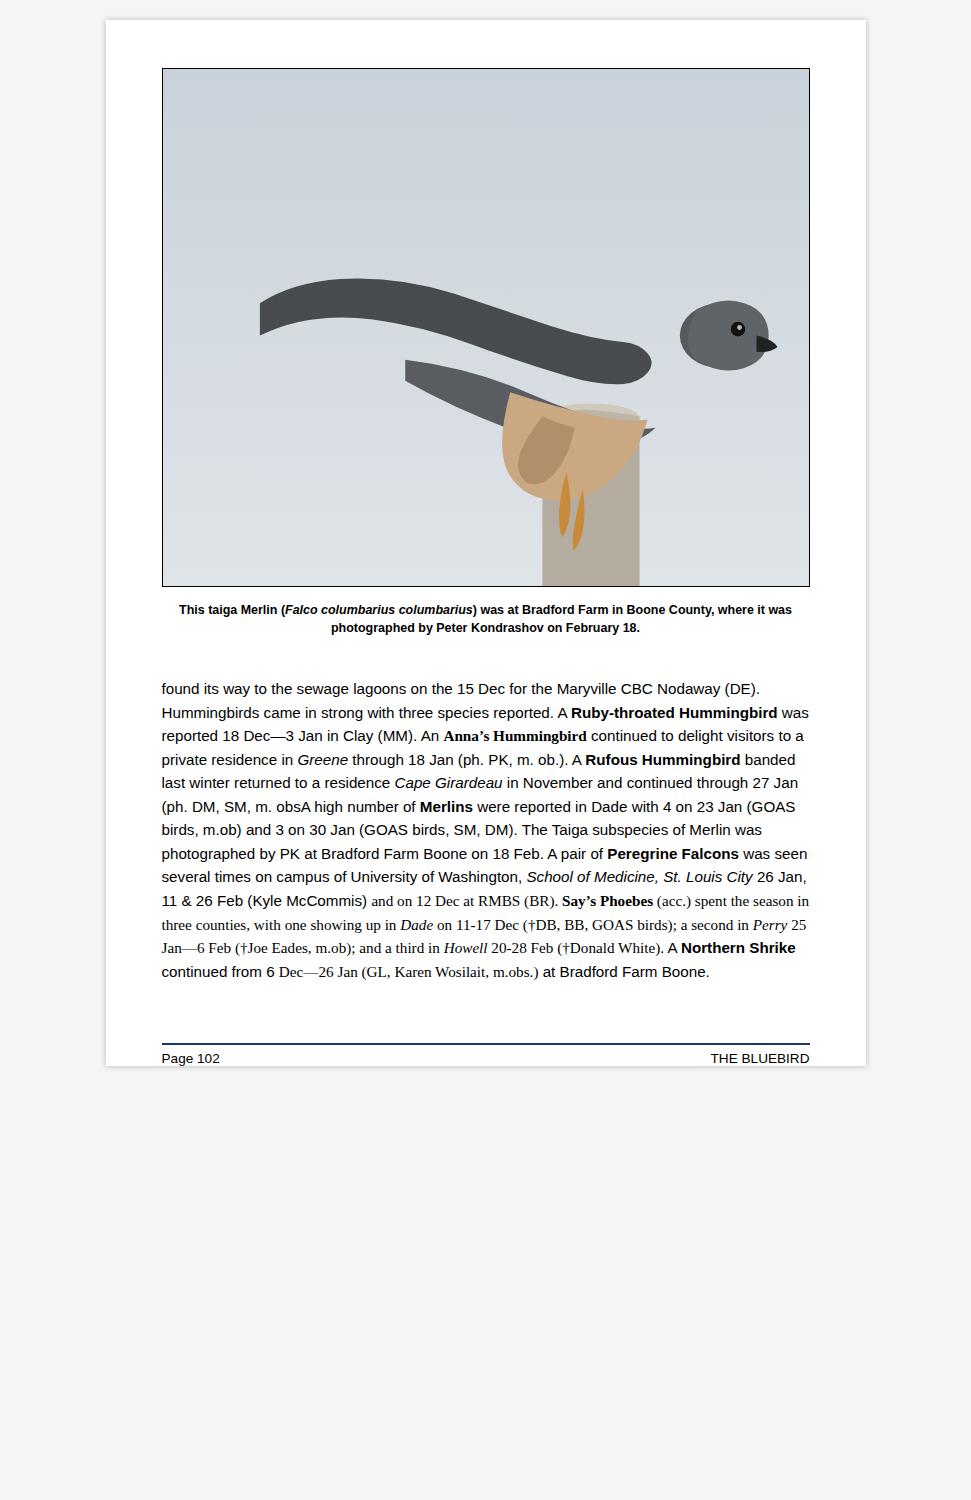This taiga Merlin (Falco columbarius columbarius) was at Bradford Farm in Boone County, where it was photographed by Peter Kondrashov on February 18.
found its way to the sewage lagoons on the 15 Dec for the Maryville CBC Nodaway (DE). Hummingbirds came in strong with three species reported. A Ruby-throated Hummingbird was reported 18 Dec—3 Jan in Clay (MM). An Anna’s Hummingbird continued to delight visitors to a private residence in Greene through 18 Jan (ph. PK, m. ob.). A Rufous Hummingbird banded last winter returned to a residence Cape Girardeau in November and continued through 27 Jan (ph. DM, SM, m. obsA high number of Merlins were reported in Dade with 4 on 23 Jan (GOAS birds, m.ob) and 3 on 30 Jan (GOAS birds, SM, DM). The Taiga subspecies of Merlin was photographed by PK at Bradford Farm Boone on 18 Feb. A pair of Peregrine Falcons was seen several times on campus of University of Washington, School of Medicine, St. Louis City 26 Jan, 11 & 26 Feb (Kyle McCommis) and on 12 Dec at RMBS (BR). Say’s Phoebes (acc.) spent the season in three counties, with one showing up in Dade on 11-17 Dec (†DB, BB, GOAS birds); a second in Perry 25 Jan—6 Feb (†Joe Eades, m.ob); and a third in Howell 20-28 Feb (†Donald White). A Northern Shrike continued from 6 Dec—26 Jan (GL, Karen Wosilait, m.obs.) at Bradford Farm Boone.
Page 102
THE BLUEBIRD